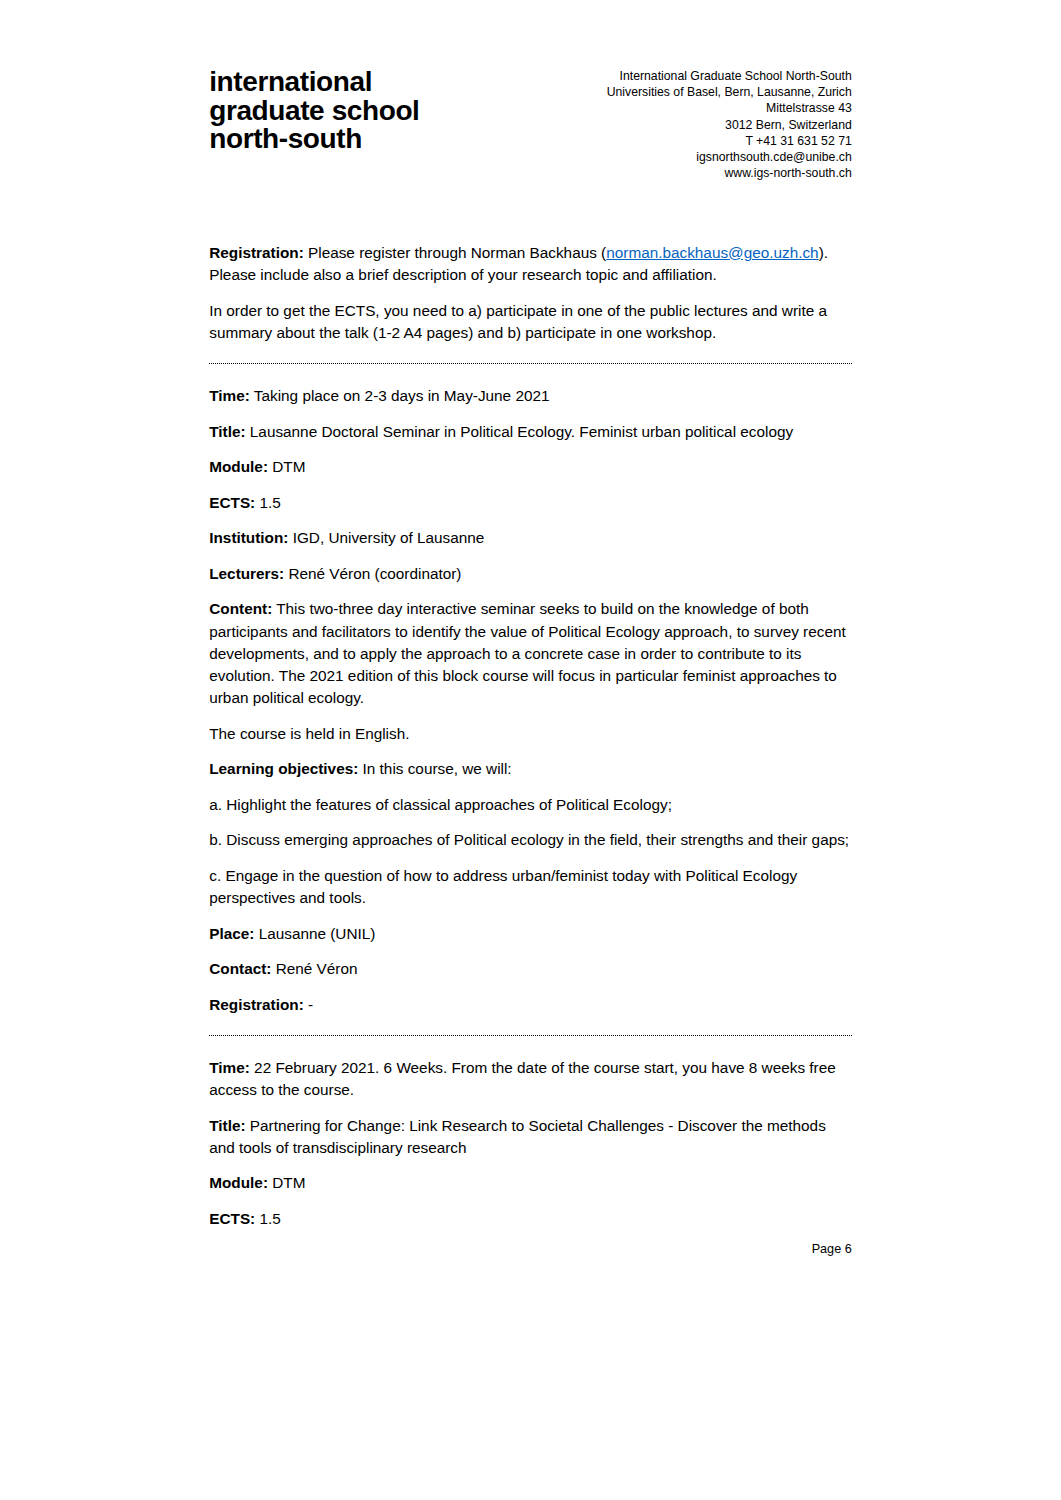international
graduate school
north-south
International Graduate School North-South
Universities of Basel, Bern, Lausanne, Zurich
Mittelstrasse 43
3012 Bern, Switzerland
T +41 31 631 52 71
igsnorthsouth.cde@unibe.ch
www.igs-north-south.ch
Registration: Please register through Norman Backhaus (norman.backhaus@geo.uzh.ch). Please include also a brief description of your research topic and affiliation.
In order to get the ECTS, you need to a) participate in one of the public lectures and write a summary about the talk (1-2 A4 pages) and b) participate in one workshop.
Time: Taking place on 2-3 days in May-June 2021
Title: Lausanne Doctoral Seminar in Political Ecology. Feminist urban political ecology
Module: DTM
ECTS: 1.5
Institution: IGD, University of Lausanne
Lecturers: René Véron (coordinator)
Content: This two-three day interactive seminar seeks to build on the knowledge of both participants and facilitators to identify the value of Political Ecology approach, to survey recent developments, and to apply the approach to a concrete case in order to contribute to its evolution. The 2021 edition of this block course will focus in particular feminist approaches to urban political ecology.
The course is held in English.
Learning objectives: In this course, we will:
a. Highlight the features of classical approaches of Political Ecology;
b. Discuss emerging approaches of Political ecology in the field, their strengths and their gaps;
c. Engage in the question of how to address urban/feminist today with Political Ecology perspectives and tools.
Place: Lausanne (UNIL)
Contact: René Véron
Registration: -
Time: 22 February 2021. 6 Weeks. From the date of the course start, you have 8 weeks free access to the course.
Title: Partnering for Change: Link Research to Societal Challenges - Discover the methods and tools of transdisciplinary research
Module: DTM
ECTS: 1.5
Page 6